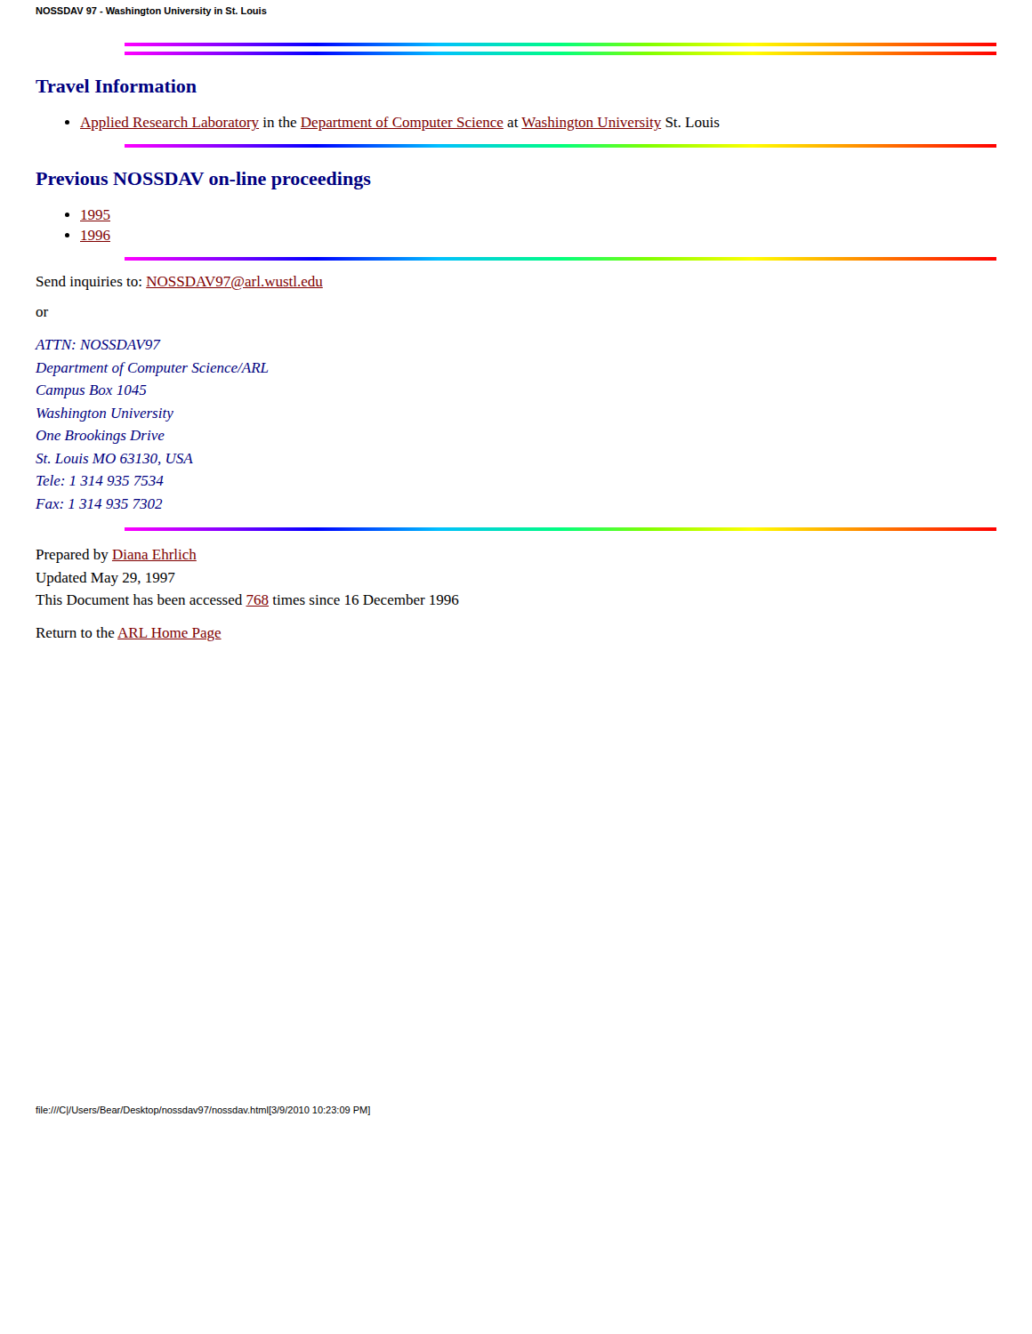NOSSDAV 97 - Washington University in St. Louis
Travel Information
Applied Research Laboratory in the Department of Computer Science at Washington University St. Louis
Previous NOSSDAV on-line proceedings
1995
1996
Send inquiries to: NOSSDAV97@arl.wustl.edu
or
ATTN: NOSSDAV97
Department of Computer Science/ARL
Campus Box 1045
Washington University
One Brookings Drive
St. Louis MO 63130, USA
Tele: 1 314 935 7534
Fax: 1 314 935 7302
Prepared by Diana Ehrlich
Updated May 29, 1997
This Document has been accessed 768 times since 16 December 1996
Return to the ARL Home Page
file:///C|/Users/Bear/Desktop/nossdav97/nossdav.html[3/9/2010 10:23:09 PM]